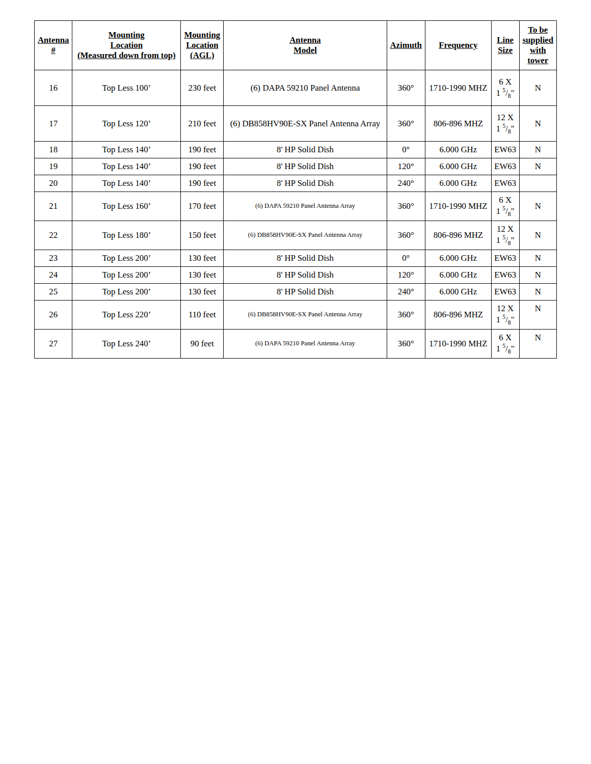| Antenna # | Mounting Location (Measured down from top) | Mounting Location (AGL) | Antenna Model | Azimuth | Frequency | Line Size | To be supplied with tower |
| --- | --- | --- | --- | --- | --- | --- | --- |
| 16 | Top Less 100’ | 230 feet | (6) DAPA 59210 Panel Antenna | 360° | 1710-1990 MHZ | 6 X 1 5 / 8 " | N |
| 17 | Top Less 120’ | 210 feet | (6) DB858HV90E-SX Panel Antenna Array | 360° | 806-896 MHZ | 12 X 1 5 / 8 " | N |
| 18 | Top Less 140’ | 190 feet | 8' HP Solid Dish | 0° | 6.000 GHz | EW63 | N |
| 19 | Top Less 140’ | 190 feet | 8' HP Solid Dish | 120° | 6.000 GHz | EW63 | N |
| 20 | Top Less 140’ | 190 feet | 8' HP Solid Dish | 240° | 6.000 GHz | EW63 | |
| 21 | Top Less 160’ | 170 feet | (6) DAPA 59210 Panel Antenna Array | 360° | 1710-1990 MHZ | 6 X 1 5 / 8 " | N |
| 22 | Top Less 180’ | 150 feet | (6) DB858HV90E-SX Panel Antenna Array | 360° | 806-896 MHZ | 12 X 1 5 / 8 " | N |
| 23 | Top Less 200’ | 130 feet | 8' HP Solid Dish | 0° | 6.000 GHz | EW63 | N |
| 24 | Top Less 200’ | 130 feet | 8' HP Solid Dish | 120° | 6.000 GHz | EW63 | N |
| 25 | Top Less 200’ | 130 feet | 8' HP Solid Dish | 240° | 6.000 GHz | EW63 | N |
| 26 | Top Less 220’ | 110 feet | (6) DB858HV90E-SX Panel Antenna Array | 360° | 806-896 MHZ | 12 X 1 5 / 8 " | N |
| 27 | Top Less 240’ | 90 feet | (6) DAPA 59210 Panel Antenna Array | 360° | 1710-1990 MHZ | 6 X 1 5 / 8 " | N |